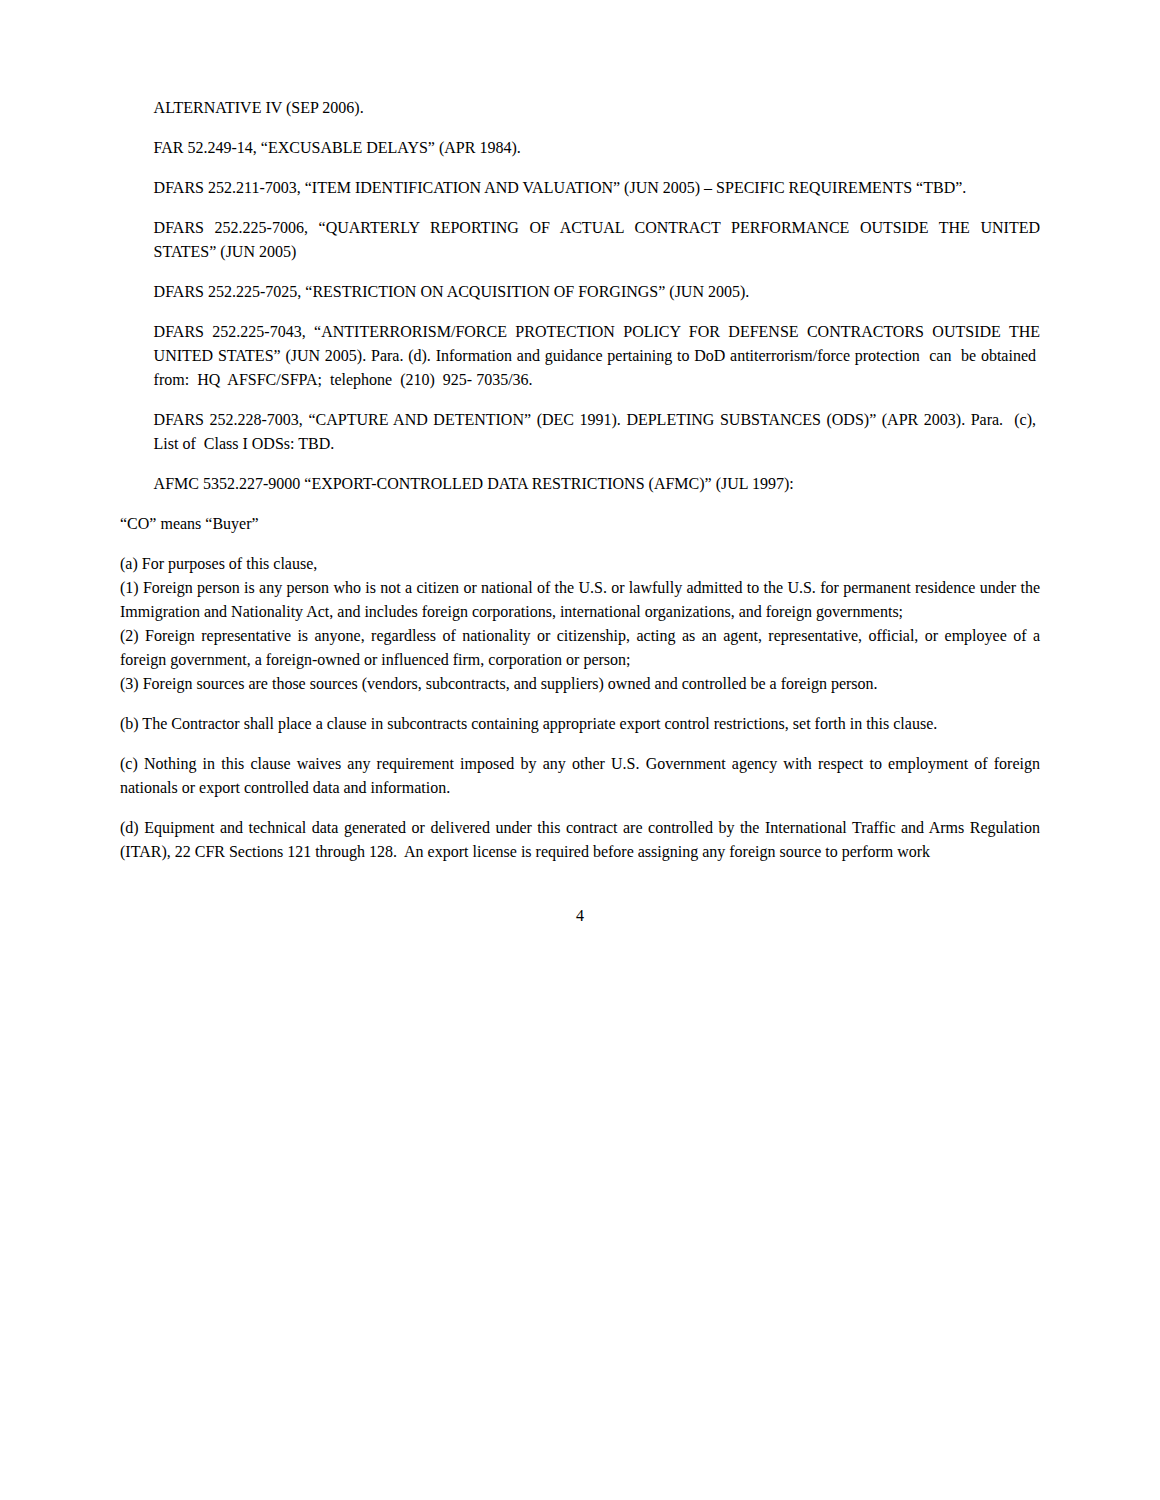ALTERNATIVE IV (SEP 2006).
FAR 52.249-14, “EXCUSABLE DELAYS” (APR 1984).
DFARS 252.211-7003, “ITEM IDENTIFICATION AND VALUATION” (JUN 2005) – SPECIFIC REQUIREMENTS “TBD”.
DFARS 252.225-7006, “QUARTERLY REPORTING OF ACTUAL CONTRACT PERFORMANCE OUTSIDE THE UNITED STATES” (JUN 2005)
DFARS 252.225-7025, “RESTRICTION ON ACQUISITION OF FORGINGS” (JUN 2005).
DFARS 252.225-7043, “ANTITERRORISM/FORCE PROTECTION POLICY FOR DEFENSE CONTRACTORS OUTSIDE THE UNITED STATES” (JUN 2005). Para. (d). Information and guidance pertaining to DoD antiterrorism/force protection can be obtained from: HQ AFSFC/SFPA; telephone (210) 925- 7035/36.
DFARS 252.228-7003, “CAPTURE AND DETENTION” (DEC 1991). DEPLETING SUBSTANCES (ODS)” (APR 2003). Para. (c), List of Class I ODSs: TBD.
AFMC 5352.227-9000 “EXPORT-CONTROLLED DATA RESTRICTIONS (AFMC)” (JUL 1997):
“CO” means “Buyer”
(a) For purposes of this clause,
(1) Foreign person is any person who is not a citizen or national of the U.S. or lawfully admitted to the U.S. for permanent residence under the Immigration and Nationality Act, and includes foreign corporations, international organizations, and foreign governments;
(2) Foreign representative is anyone, regardless of nationality or citizenship, acting as an agent, representative, official, or employee of a foreign government, a foreign-owned or influenced firm, corporation or person;
(3) Foreign sources are those sources (vendors, subcontracts, and suppliers) owned and controlled be a foreign person.
(b) The Contractor shall place a clause in subcontracts containing appropriate export control restrictions, set forth in this clause.
(c) Nothing in this clause waives any requirement imposed by any other U.S. Government agency with respect to employment of foreign nationals or export controlled data and information.
(d) Equipment and technical data generated or delivered under this contract are controlled by the International Traffic and Arms Regulation (ITAR), 22 CFR Sections 121 through 128. An export license is required before assigning any foreign source to perform work
4